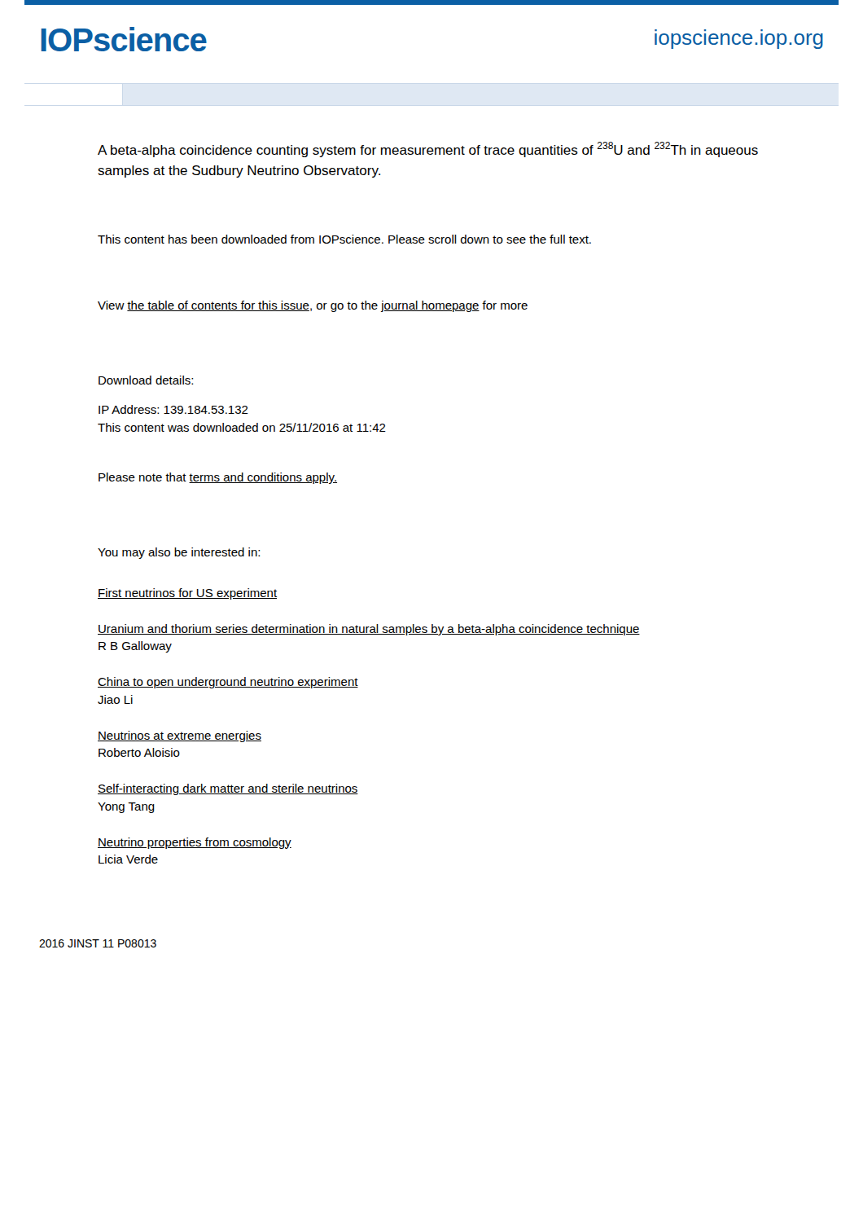IOP science
iopscience.iop.org
A beta-alpha coincidence counting system for measurement of trace quantities of 238U and 232Th in aqueous samples at the Sudbury Neutrino Observatory.
This content has been downloaded from IOPscience. Please scroll down to see the full text.
View the table of contents for this issue, or go to the journal homepage for more
Download details:
IP Address: 139.184.53.132
This content was downloaded on 25/11/2016 at 11:42
Please note that terms and conditions apply.
You may also be interested in:
First neutrinos for US experiment
Uranium and thorium series determination in natural samples by a beta-alpha coincidence technique R B Galloway
China to open underground neutrino experiment Jiao Li
Neutrinos at extreme energies Roberto Aloisio
Self-interacting dark matter and sterile neutrinos Yong Tang
Neutrino properties from cosmology Licia Verde
2016 JINST 11 P08013